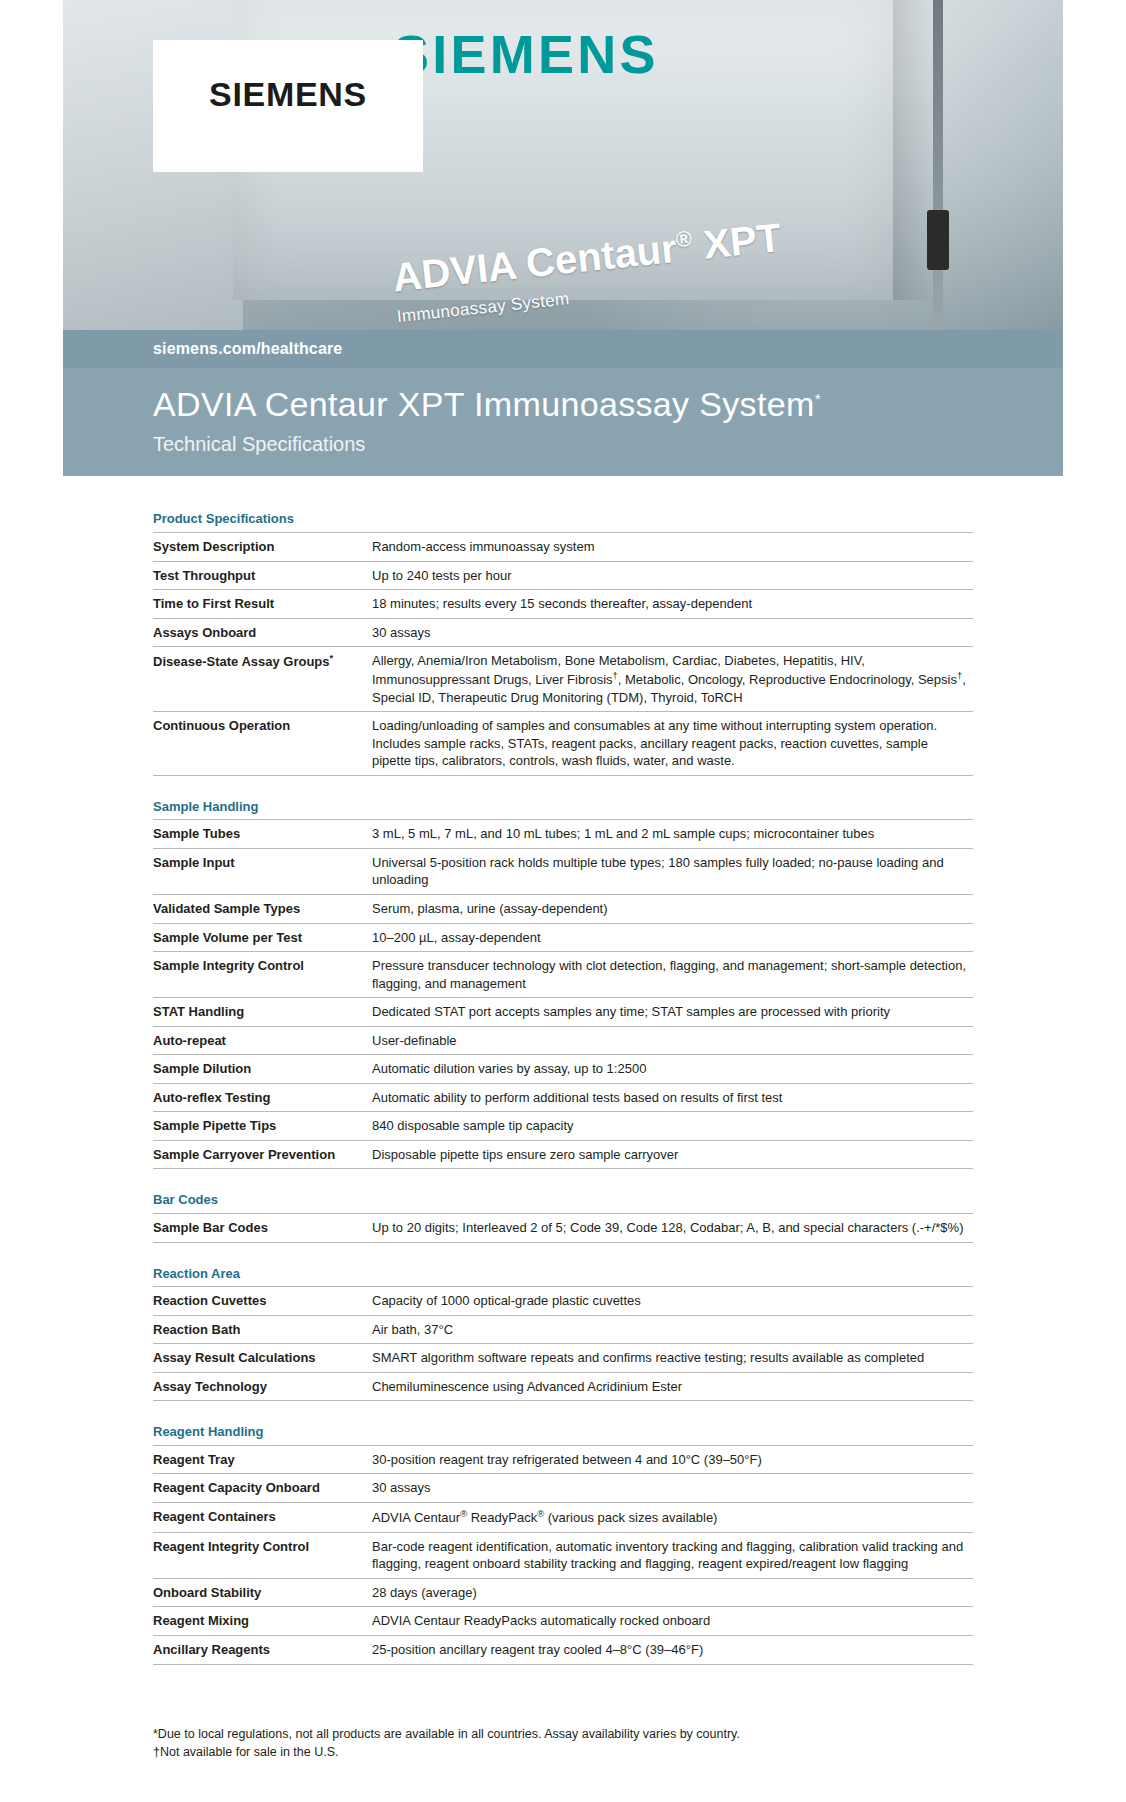SIEMENS
ADVIA Centaur® XPT Immunoassay System
SIEMENS
siemens.com/healthcare
ADVIA Centaur XPT Immunoassay System*
Technical Specifications
Product Specifications
| System Description | Random-access immunoassay system |
| Test Throughput | Up to 240 tests per hour |
| Time to First Result | 18 minutes; results every 15 seconds thereafter, assay-dependent |
| Assays Onboard | 30 assays |
| Disease-State Assay Groups * | Allergy, Anemia/Iron Metabolism, Bone Metabolism, Cardiac, Diabetes, Hepatitis, HIV, Immunosuppressant Drugs, Liver Fibrosis † , Metabolic, Oncology, Reproductive Endocrinology, Sepsis † , Special ID, Therapeutic Drug Monitoring (TDM), Thyroid, ToRCH |
| Continuous Operation | Loading/unloading of samples and consumables at any time without interrupting system operation. Includes sample racks, STATs, reagent packs, ancillary reagent packs, reaction cuvettes, sample pipette tips, calibrators, controls, wash fluids, water, and waste. |
Sample Handling
| Sample Tubes | 3 mL, 5 mL, 7 mL, and 10 mL tubes; 1 mL and 2 mL sample cups; microcontainer tubes |
| Sample Input | Universal 5-position rack holds multiple tube types; 180 samples fully loaded; no-pause loading and unloading |
| Validated Sample Types | Serum, plasma, urine (assay-dependent) |
| Sample Volume per Test | 10–200 µL, assay-dependent |
| Sample Integrity Control | Pressure transducer technology with clot detection, flagging, and management; short-sample detection, flagging, and management |
| STAT Handling | Dedicated STAT port accepts samples any time; STAT samples are processed with priority |
| Auto-repeat | User-definable |
| Sample Dilution | Automatic dilution varies by assay, up to 1:2500 |
| Auto-reflex Testing | Automatic ability to perform additional tests based on results of first test |
| Sample Pipette Tips | 840 disposable sample tip capacity |
| Sample Carryover Prevention | Disposable pipette tips ensure zero sample carryover |
Bar Codes
| Sample Bar Codes | Up to 20 digits; Interleaved 2 of 5; Code 39, Code 128, Codabar; A, B, and special characters (.-+/*$%) |
Reaction Area
| Reaction Cuvettes | Capacity of 1000 optical-grade plastic cuvettes |
| Reaction Bath | Air bath, 37°C |
| Assay Result Calculations | SMART algorithm software repeats and confirms reactive testing; results available as completed |
| Assay Technology | Chemiluminescence using Advanced Acridinium Ester |
Reagent Handling
| Reagent Tray | 30-position reagent tray refrigerated between 4 and 10°C (39–50°F) |
| Reagent Capacity Onboard | 30 assays |
| Reagent Containers | ADVIA Centaur ® ReadyPack ® (various pack sizes available) |
| Reagent Integrity Control | Bar-code reagent identification, automatic inventory tracking and flagging, calibration valid tracking and flagging, reagent onboard stability tracking and flagging, reagent expired/reagent low flagging |
| Onboard Stability | 28 days (average) |
| Reagent Mixing | ADVIA Centaur ReadyPacks automatically rocked onboard |
| Ancillary Reagents | 25-position ancillary reagent tray cooled 4–8°C (39–46°F) |
*Due to local regulations, not all products are available in all countries. Assay availability varies by country.
†Not available for sale in the U.S.